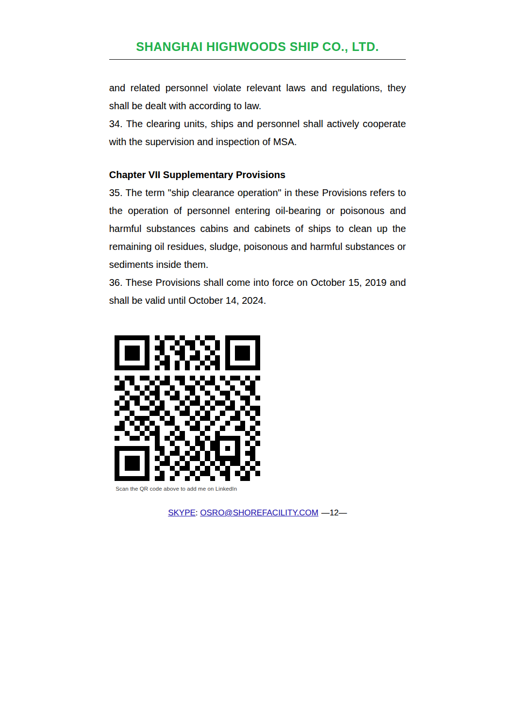SHANGHAI HIGHWOODS SHIP CO., LTD.
and related personnel violate relevant laws and regulations, they shall be dealt with according to law.
34. The clearing units, ships and personnel shall actively cooperate with the supervision and inspection of MSA.
Chapter VII Supplementary Provisions
35. The term "ship clearance operation" in these Provisions refers to the operation of personnel entering oil-bearing or poisonous and harmful substances cabins and cabinets of ships to clean up the remaining oil residues, sludge, poisonous and harmful substances or sediments inside them.
36. These Provisions shall come into force on October 15, 2019 and shall be valid until October 14, 2024.
Scan the QR code above to add me on LinkedIn
SKYPE: OSRO@SHOREFACILITY.COM—12—